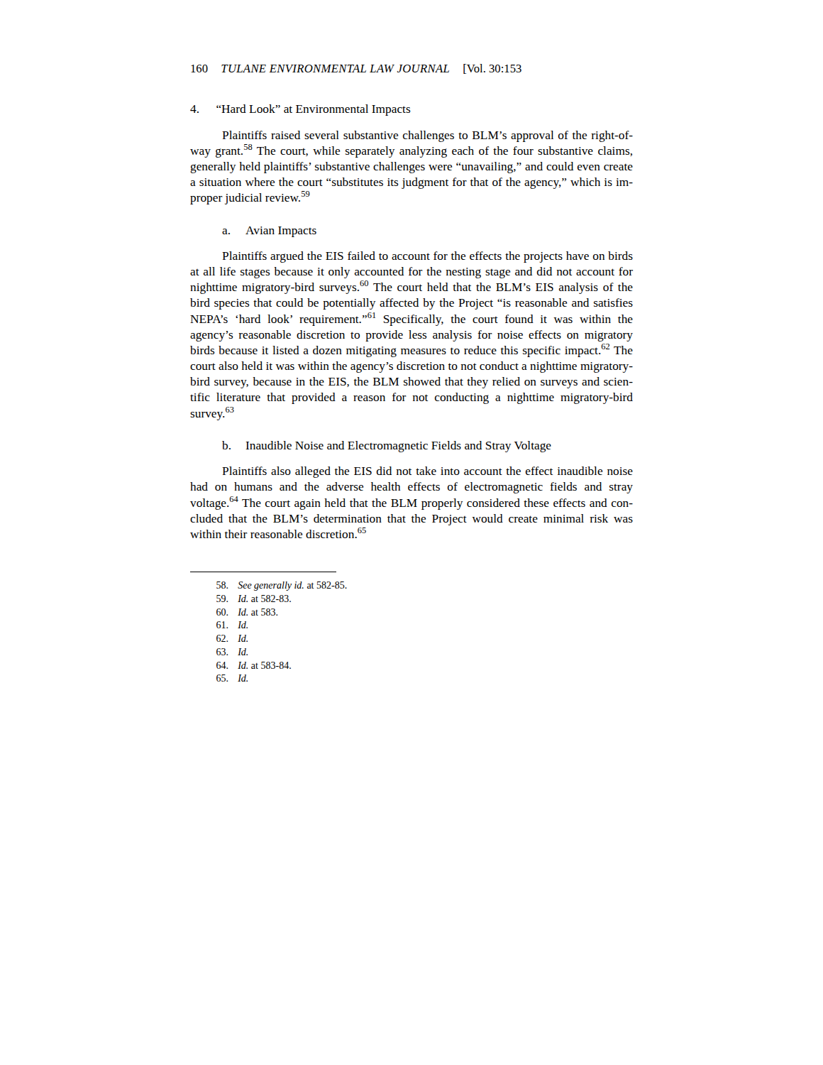160 TULANE ENVIRONMENTAL LAW JOURNAL [Vol. 30:153
4.“Hard Look” at Environmental Impacts
Plaintiffs raised several substantive challenges to BLM’s approval of the right-of-way grant.58 The court, while separately analyzing each of the four substantive claims, generally held plaintiffs’ substantive challenges were “unavailing,” and could even create a situation where the court “substitutes its judgment for that of the agency,” which is improper judicial review.59
a. Avian Impacts
Plaintiffs argued the EIS failed to account for the effects the projects have on birds at all life stages because it only accounted for the nesting stage and did not account for nighttime migratory-bird surveys.60 The court held that the BLM’s EIS analysis of the bird species that could be potentially affected by the Project “is reasonable and satisfies NEPA’s ‘hard look’ requirement.”61 Specifically, the court found it was within the agency’s reasonable discretion to provide less analysis for noise effects on migratory birds because it listed a dozen mitigating measures to reduce this specific impact.62 The court also held it was within the agency’s discretion to not conduct a nighttime migratory-bird survey, because in the EIS, the BLM showed that they relied on surveys and scientific literature that provided a reason for not conducting a nighttime migratory-bird survey.63
b. Inaudible Noise and Electromagnetic Fields and Stray Voltage
Plaintiffs also alleged the EIS did not take into account the effect inaudible noise had on humans and the adverse health effects of electromagnetic fields and stray voltage.64 The court again held that the BLM properly considered these effects and concluded that the BLM’s determination that the Project would create minimal risk was within their reasonable discretion.65
58. See generally id. at 582-85.
59. Id. at 582-83.
60. Id. at 583.
61. Id.
62. Id.
63. Id.
64. Id. at 583-84.
65. Id.